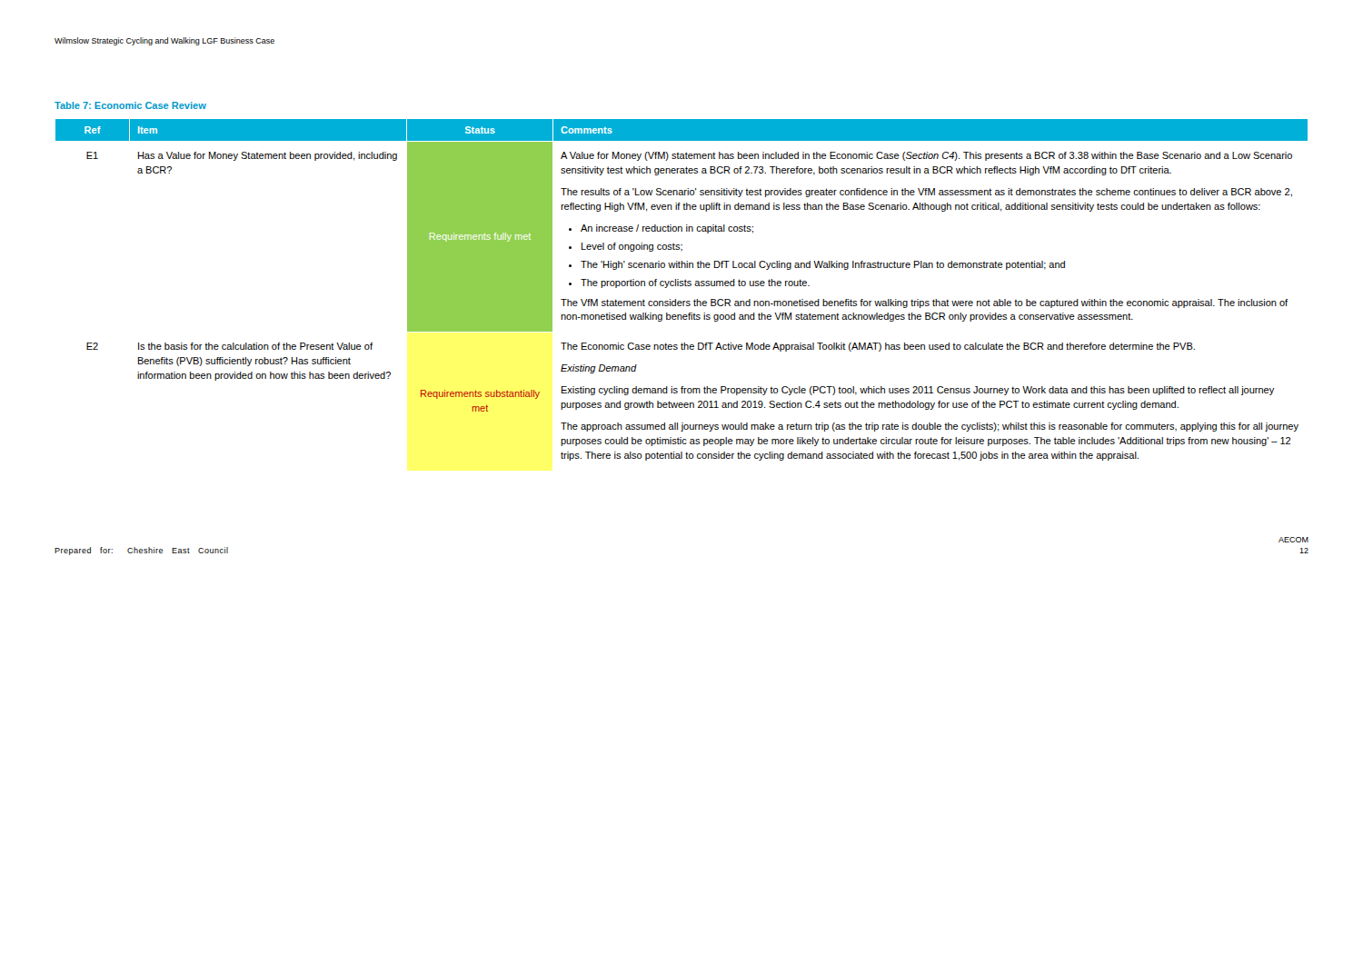Wilmslow Strategic Cycling and Walking LGF Business Case
Table 7: Economic Case Review
| Ref | Item | Status | Comments |
| --- | --- | --- | --- |
| E1 | Has a Value for Money Statement been provided, including a BCR? | Requirements fully met | A Value for Money (VfM) statement has been included in the Economic Case ( Section C4 ). This presents a BCR of 3.38 within the Base Scenario and a Low Scenario sensitivity test which generates a BCR of 2.73. Therefore, both scenarios result in a BCR which reflects High VfM according to DfT criteria. The results of a 'Low Scenario' sensitivity test provides greater confidence in the VfM assessment as it demonstrates the scheme continues to deliver a BCR above 2, reflecting High VfM, even if the uplift in demand is less than the Base Scenario. Although not critical, additional sensitivity tests could be undertaken as follows: An increase / reduction in capital costs; Level of ongoing costs; The 'High' scenario within the DfT Local Cycling and Walking Infrastructure Plan to demonstrate potential; and The proportion of cyclists assumed to use the route. The VfM statement considers the BCR and non-monetised benefits for walking trips that were not able to be captured within the economic appraisal. The inclusion of non-monetised walking benefits is good and the VfM statement acknowledges the BCR only provides a conservative assessment. |
| E2 | Is the basis for the calculation of the Present Value of Benefits (PVB) sufficiently robust? Has sufficient information been provided on how this has been derived? | Requirements substantially met | The Economic Case notes the DfT Active Mode Appraisal Toolkit (AMAT) has been used to calculate the BCR and therefore determine the PVB. Existing Demand Existing cycling demand is from the Propensity to Cycle (PCT) tool, which uses 2011 Census Journey to Work data and this has been uplifted to reflect all journey purposes and growth between 2011 and 2019. Section C.4 sets out the methodology for use of the PCT to estimate current cycling demand. The approach assumed all journeys would make a return trip (as the trip rate is double the cyclists); whilst this is reasonable for commuters, applying this for all journey purposes could be optimistic as people may be more likely to undertake circular route for leisure purposes. The table includes 'Additional trips from new housing' – 12 trips. There is also potential to consider the cycling demand associated with the forecast 1,500 jobs in the area within the appraisal. |
Prepared for: Cheshire East Council
AECOM12